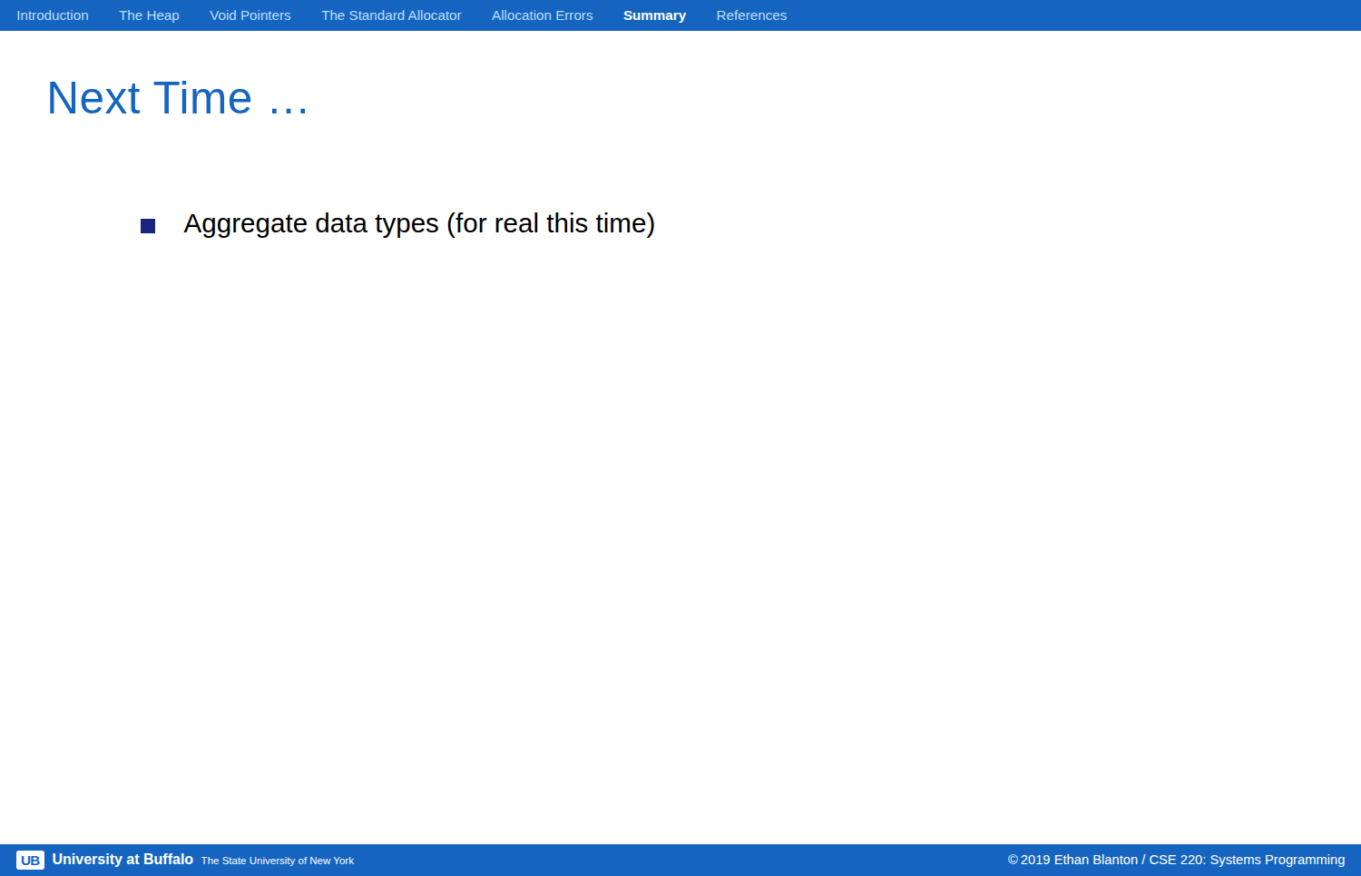Introduction The Heap Void Pointers The Standard Allocator Allocation Errors Summary References
Next Time …
Aggregate data types (for real this time)
UB University at Buffalo The State University of New York
© 2019 Ethan Blanton / CSE 220: Systems Programming